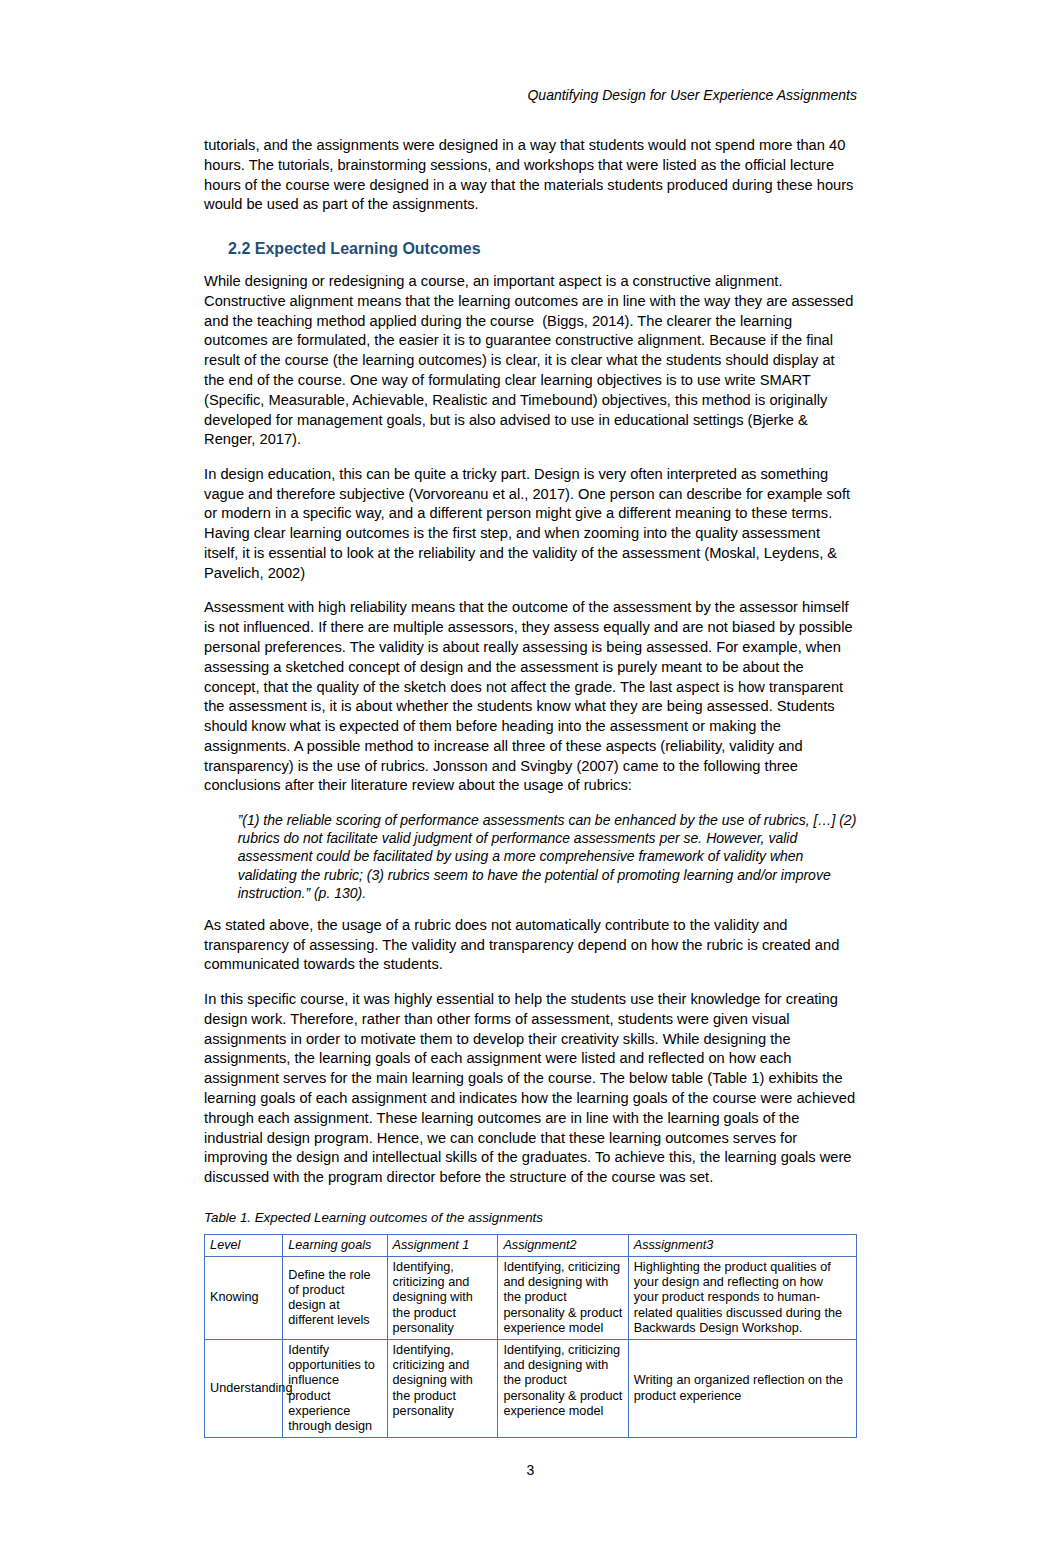Quantifying Design for User Experience Assignments
tutorials, and the assignments were designed in a way that students would not spend more than 40 hours. The tutorials, brainstorming sessions, and workshops that were listed as the official lecture hours of the course were designed in a way that the materials students produced during these hours would be used as part of the assignments.
2.2 Expected Learning Outcomes
While designing or redesigning a course, an important aspect is a constructive alignment. Constructive alignment means that the learning outcomes are in line with the way they are assessed and the teaching method applied during the course (Biggs, 2014). The clearer the learning outcomes are formulated, the easier it is to guarantee constructive alignment. Because if the final result of the course (the learning outcomes) is clear, it is clear what the students should display at the end of the course. One way of formulating clear learning objectives is to use write SMART (Specific, Measurable, Achievable, Realistic and Timebound) objectives, this method is originally developed for management goals, but is also advised to use in educational settings (Bjerke & Renger, 2017).
In design education, this can be quite a tricky part. Design is very often interpreted as something vague and therefore subjective (Vorvoreanu et al., 2017). One person can describe for example soft or modern in a specific way, and a different person might give a different meaning to these terms. Having clear learning outcomes is the first step, and when zooming into the quality assessment itself, it is essential to look at the reliability and the validity of the assessment (Moskal, Leydens, & Pavelich, 2002)
Assessment with high reliability means that the outcome of the assessment by the assessor himself is not influenced. If there are multiple assessors, they assess equally and are not biased by possible personal preferences. The validity is about really assessing is being assessed. For example, when assessing a sketched concept of design and the assessment is purely meant to be about the concept, that the quality of the sketch does not affect the grade. The last aspect is how transparent the assessment is, it is about whether the students know what they are being assessed. Students should know what is expected of them before heading into the assessment or making the assignments. A possible method to increase all three of these aspects (reliability, validity and transparency) is the use of rubrics. Jonsson and Svingby (2007) came to the following three conclusions after their literature review about the usage of rubrics:
”(1) the reliable scoring of performance assessments can be enhanced by the use of rubrics, […] (2) rubrics do not facilitate valid judgment of performance assessments per se. However, valid assessment could be facilitated by using a more comprehensive framework of validity when validating the rubric; (3) rubrics seem to have the potential of promoting learning and/or improve instruction.” (p. 130).
As stated above, the usage of a rubric does not automatically contribute to the validity and transparency of assessing. The validity and transparency depend on how the rubric is created and communicated towards the students.
In this specific course, it was highly essential to help the students use their knowledge for creating design work. Therefore, rather than other forms of assessment, students were given visual assignments in order to motivate them to develop their creativity skills. While designing the assignments, the learning goals of each assignment were listed and reflected on how each assignment serves for the main learning goals of the course. The below table (Table 1) exhibits the learning goals of each assignment and indicates how the learning goals of the course were achieved through each assignment. These learning outcomes are in line with the learning goals of the industrial design program. Hence, we can conclude that these learning outcomes serves for improving the design and intellectual skills of the graduates. To achieve this, the learning goals were discussed with the program director before the structure of the course was set.
Table 1. Expected Learning outcomes of the assignments
| Level | Learning goals | Assignment 1 | Assignment2 | Asssignment3 |
| --- | --- | --- | --- | --- |
| Knowing | Define the role of product design at different levels | Identifying, criticizing and designing with the product personality | Identifying, criticizing and designing with the product personality & product experience model | Highlighting the product qualities of your design and reflecting on how your product responds to human-related qualities discussed during the Backwards Design Workshop. |
| Understanding | Identify opportunities to influence product experience through design | Identifying, criticizing and designing with the product personality | Identifying, criticizing and designing with the product personality & product experience model | Writing an organized reflection on the product experience |
3